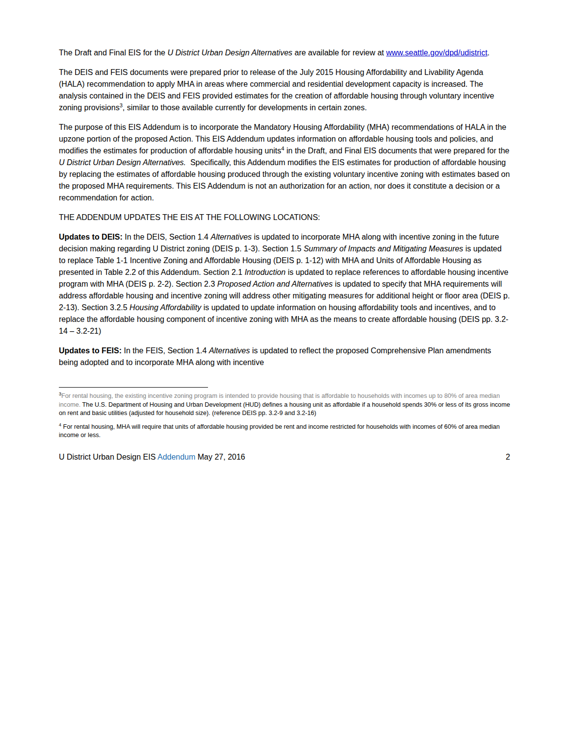The Draft and Final EIS for the U District Urban Design Alternatives are available for review at www.seattle.gov/dpd/udistrict.
The DEIS and FEIS documents were prepared prior to release of the July 2015 Housing Affordability and Livability Agenda (HALA) recommendation to apply MHA in areas where commercial and residential development capacity is increased. The analysis contained in the DEIS and FEIS provided estimates for the creation of affordable housing through voluntary incentive zoning provisions3, similar to those available currently for developments in certain zones.
The purpose of this EIS Addendum is to incorporate the Mandatory Housing Affordability (MHA) recommendations of HALA in the upzone portion of the proposed Action. This EIS Addendum updates information on affordable housing tools and policies, and modifies the estimates for production of affordable housing units4 in the Draft, and Final EIS documents that were prepared for the U District Urban Design Alternatives. Specifically, this Addendum modifies the EIS estimates for production of affordable housing by replacing the estimates of affordable housing produced through the existing voluntary incentive zoning with estimates based on the proposed MHA requirements. This EIS Addendum is not an authorization for an action, nor does it constitute a decision or a recommendation for action.
THE ADDENDUM UPDATES THE EIS AT THE FOLLOWING LOCATIONS:
Updates to DEIS: In the DEIS, Section 1.4 Alternatives is updated to incorporate MHA along with incentive zoning in the future decision making regarding U District zoning (DEIS p. 1-3). Section 1.5 Summary of Impacts and Mitigating Measures is updated to replace Table 1-1 Incentive Zoning and Affordable Housing (DEIS p. 1-12) with MHA and Units of Affordable Housing as presented in Table 2.2 of this Addendum. Section 2.1 Introduction is updated to replace references to affordable housing incentive program with MHA (DEIS p. 2-2). Section 2.3 Proposed Action and Alternatives is updated to specify that MHA requirements will address affordable housing and incentive zoning will address other mitigating measures for additional height or floor area (DEIS p. 2-13). Section 3.2.5 Housing Affordability is updated to update information on housing affordability tools and incentives, and to replace the affordable housing component of incentive zoning with MHA as the means to create affordable housing (DEIS pp. 3.2-14 – 3.2-21)
Updates to FEIS: In the FEIS, Section 1.4 Alternatives is updated to reflect the proposed Comprehensive Plan amendments being adopted and to incorporate MHA along with incentive
3For rental housing, the existing incentive zoning program is intended to provide housing that is affordable to households with incomes up to 80% of area median income. The U.S. Department of Housing and Urban Development (HUD) defines a housing unit as affordable if a household spends 30% or less of its gross income on rent and basic utilities (adjusted for household size). (reference DEIS pp. 3.2-9 and 3.2-16)
4 For rental housing, MHA will require that units of affordable housing provided be rent and income restricted for households with incomes of 60% of area median income or less.
U District Urban Design EIS Addendum May 27, 2016 2